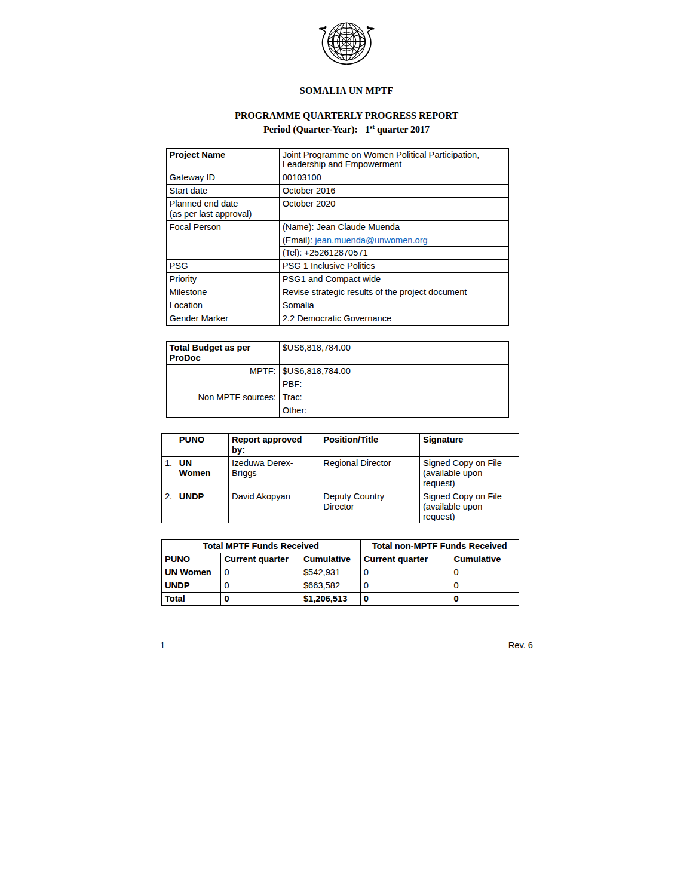SOMALIA UN MPTF
PROGRAMME QUARTERLY PROGRESS REPORT
Period (Quarter-Year): 1st quarter 2017
| Project Name | Joint Programme on Women Political Participation, Leadership and Empowerment |
| Gateway ID | 00103100 |
| Start date | October 2016 |
| Planned end date (as per last approval) | October 2020 |
| Focal Person | (Name): Jean Claude Muenda |
| (Email): jean.muenda@unwomen.org |
| (Tel): +252612870571 |
| PSG | PSG 1 Inclusive Politics |
| Priority | PSG1 and Compact wide |
| Milestone | Revise strategic results of the project document |
| Location | Somalia |
| Gender Marker | 2.2 Democratic Governance |
| Total Budget as per ProDoc | $US6,818,784.00 |
| MPTF: | $US6,818,784.00 |
| Non MPTF sources: | PBF: |
| Trac: |
| Other: |
| | PUNO | Report approved by: | Position/Title | Signature |
| 1. | UN Women | Izeduwa Derex-Briggs | Regional Director | Signed Copy on File (available upon request) |
| 2. | UNDP | David Akopyan | Deputy Country Director | Signed Copy on File (available upon request) |
| Total MPTF Funds Received | Total non-MPTF Funds Received |
| --- | --- |
| PUNO | Current quarter | Cumulative | Current quarter | Cumulative |
| UN Women | 0 | $542,931 | 0 | 0 |
| UNDP | 0 | $663,582 | 0 | 0 |
| Total | 0 | $1,206,513 | 0 | 0 |
1 Rev. 6